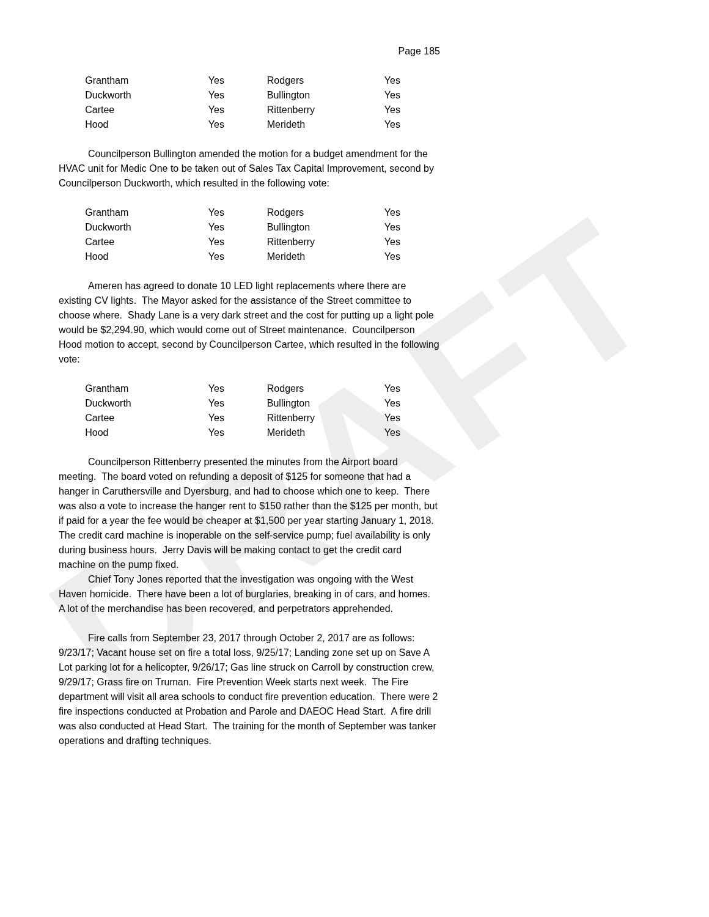Page 185
| Grantham | Yes | Rodgers | Yes |
| Duckworth | Yes | Bullington | Yes |
| Cartee | Yes | Rittenberry | Yes |
| Hood | Yes | Merideth | Yes |
Councilperson Bullington amended the motion for a budget amendment for the HVAC unit for Medic One to be taken out of Sales Tax Capital Improvement, second by Councilperson Duckworth, which resulted in the following vote:
| Grantham | Yes | Rodgers | Yes |
| Duckworth | Yes | Bullington | Yes |
| Cartee | Yes | Rittenberry | Yes |
| Hood | Yes | Merideth | Yes |
Ameren has agreed to donate 10 LED light replacements where there are existing CV lights. The Mayor asked for the assistance of the Street committee to choose where. Shady Lane is a very dark street and the cost for putting up a light pole would be $2,294.90, which would come out of Street maintenance. Councilperson Hood motion to accept, second by Councilperson Cartee, which resulted in the following vote:
| Grantham | Yes | Rodgers | Yes |
| Duckworth | Yes | Bullington | Yes |
| Cartee | Yes | Rittenberry | Yes |
| Hood | Yes | Merideth | Yes |
Councilperson Rittenberry presented the minutes from the Airport board meeting. The board voted on refunding a deposit of $125 for someone that had a hanger in Caruthersville and Dyersburg, and had to choose which one to keep. There was also a vote to increase the hanger rent to $150 rather than the $125 per month, but if paid for a year the fee would be cheaper at $1,500 per year starting January 1, 2018. The credit card machine is inoperable on the self-service pump; fuel availability is only during business hours. Jerry Davis will be making contact to get the credit card machine on the pump fixed.
Chief Tony Jones reported that the investigation was ongoing with the West Haven homicide. There have been a lot of burglaries, breaking in of cars, and homes. A lot of the merchandise has been recovered, and perpetrators apprehended.
Fire calls from September 23, 2017 through October 2, 2017 are as follows: 9/23/17; Vacant house set on fire a total loss, 9/25/17; Landing zone set up on Save A Lot parking lot for a helicopter, 9/26/17; Gas line struck on Carroll by construction crew, 9/29/17; Grass fire on Truman. Fire Prevention Week starts next week. The Fire department will visit all area schools to conduct fire prevention education. There were 2 fire inspections conducted at Probation and Parole and DAEOC Head Start. A fire drill was also conducted at Head Start. The training for the month of September was tanker operations and drafting techniques.